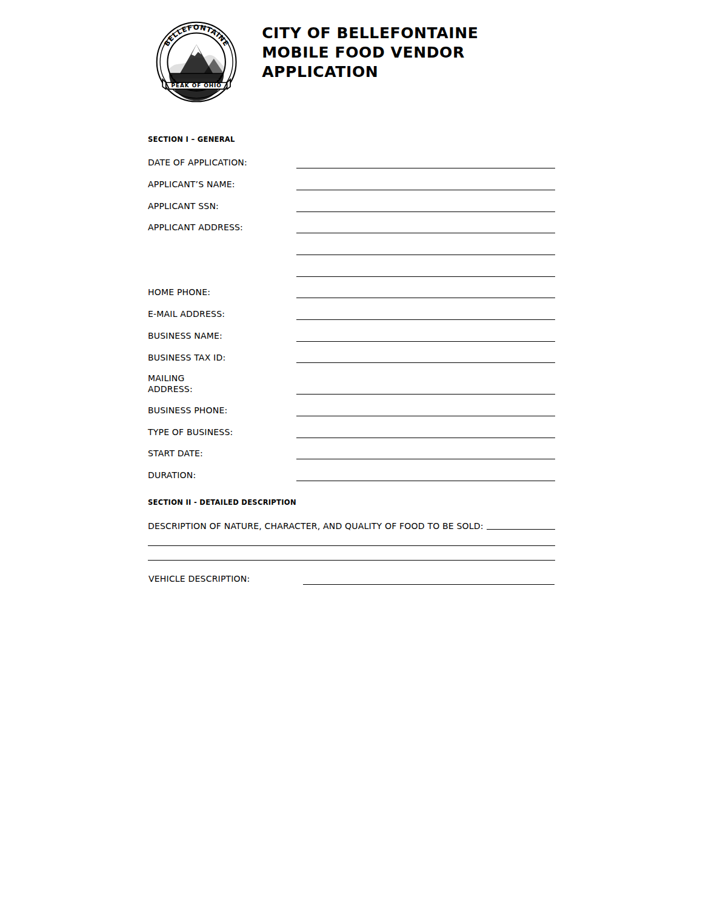BELLEFONTAINE PEAK OHIO PEAK OF OHIO
City of Bellefontaine
Mobile Food Vendor
Application
Section I – General
| DATE OF APPLICATION: | |
| APPLICANT’S NAME: | |
| APPLICANT SSN: | |
| APPLICANT ADDRESS: | |
| HOME PHONE: | |
| E-MAIL ADDRESS: | |
| BUSINESS NAME: | |
| BUSINESS TAX ID: | |
| MAILING ADDRESS: | |
| BUSINESS PHONE: | |
| TYPE OF BUSINESS: | |
| START DATE: | |
| DURATION: | |
Section II - Detailed Description
DESCRIPTION OF NATURE, CHARACTER, AND QUALITY OF FOOD TO BE SOLD:
| VEHICLE DESCRIPTION: | |